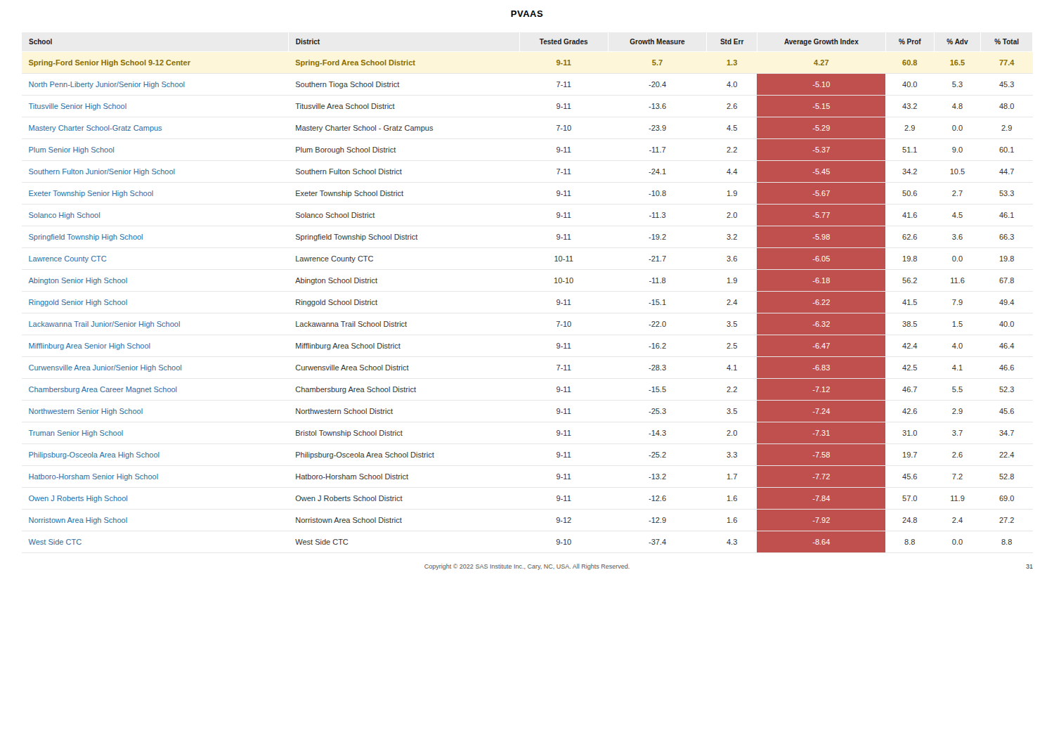PVAAS
| School | District | Tested Grades | Growth Measure | Std Err | Average Growth Index | % Prof | % Adv | % Total |
| --- | --- | --- | --- | --- | --- | --- | --- | --- |
| Spring-Ford Senior High School 9-12 Center | Spring-Ford Area School District | 9-11 | 5.7 | 1.3 | 4.27 | 60.8 | 16.5 | 77.4 |
| North Penn-Liberty Junior/Senior High School | Southern Tioga School District | 7-11 | -20.4 | 4.0 | -5.10 | 40.0 | 5.3 | 45.3 |
| Titusville Senior High School | Titusville Area School District | 9-11 | -13.6 | 2.6 | -5.15 | 43.2 | 4.8 | 48.0 |
| Mastery Charter School-Gratz Campus | Mastery Charter School - Gratz Campus | 7-10 | -23.9 | 4.5 | -5.29 | 2.9 | 0.0 | 2.9 |
| Plum Senior High School | Plum Borough School District | 9-11 | -11.7 | 2.2 | -5.37 | 51.1 | 9.0 | 60.1 |
| Southern Fulton Junior/Senior High School | Southern Fulton School District | 7-11 | -24.1 | 4.4 | -5.45 | 34.2 | 10.5 | 44.7 |
| Exeter Township Senior High School | Exeter Township School District | 9-11 | -10.8 | 1.9 | -5.67 | 50.6 | 2.7 | 53.3 |
| Solanco High School | Solanco School District | 9-11 | -11.3 | 2.0 | -5.77 | 41.6 | 4.5 | 46.1 |
| Springfield Township High School | Springfield Township School District | 9-11 | -19.2 | 3.2 | -5.98 | 62.6 | 3.6 | 66.3 |
| Lawrence County CTC | Lawrence County CTC | 10-11 | -21.7 | 3.6 | -6.05 | 19.8 | 0.0 | 19.8 |
| Abington Senior High School | Abington School District | 10-10 | -11.8 | 1.9 | -6.18 | 56.2 | 11.6 | 67.8 |
| Ringgold Senior High School | Ringgold School District | 9-11 | -15.1 | 2.4 | -6.22 | 41.5 | 7.9 | 49.4 |
| Lackawanna Trail Junior/Senior High School | Lackawanna Trail School District | 7-10 | -22.0 | 3.5 | -6.32 | 38.5 | 1.5 | 40.0 |
| Mifflinburg Area Senior High School | Mifflinburg Area School District | 9-11 | -16.2 | 2.5 | -6.47 | 42.4 | 4.0 | 46.4 |
| Curwensville Area Junior/Senior High School | Curwensville Area School District | 7-11 | -28.3 | 4.1 | -6.83 | 42.5 | 4.1 | 46.6 |
| Chambersburg Area Career Magnet School | Chambersburg Area School District | 9-11 | -15.5 | 2.2 | -7.12 | 46.7 | 5.5 | 52.3 |
| Northwestern Senior High School | Northwestern School District | 9-11 | -25.3 | 3.5 | -7.24 | 42.6 | 2.9 | 45.6 |
| Truman Senior High School | Bristol Township School District | 9-11 | -14.3 | 2.0 | -7.31 | 31.0 | 3.7 | 34.7 |
| Philipsburg-Osceola Area High School | Philipsburg-Osceola Area School District | 9-11 | -25.2 | 3.3 | -7.58 | 19.7 | 2.6 | 22.4 |
| Hatboro-Horsham Senior High School | Hatboro-Horsham School District | 9-11 | -13.2 | 1.7 | -7.72 | 45.6 | 7.2 | 52.8 |
| Owen J Roberts High School | Owen J Roberts School District | 9-11 | -12.6 | 1.6 | -7.84 | 57.0 | 11.9 | 69.0 |
| Norristown Area High School | Norristown Area School District | 9-12 | -12.9 | 1.6 | -7.92 | 24.8 | 2.4 | 27.2 |
| West Side CTC | West Side CTC | 9-10 | -37.4 | 4.3 | -8.64 | 8.8 | 0.0 | 8.8 |
Copyright © 2022 SAS Institute Inc., Cary, NC, USA. All Rights Reserved. 31